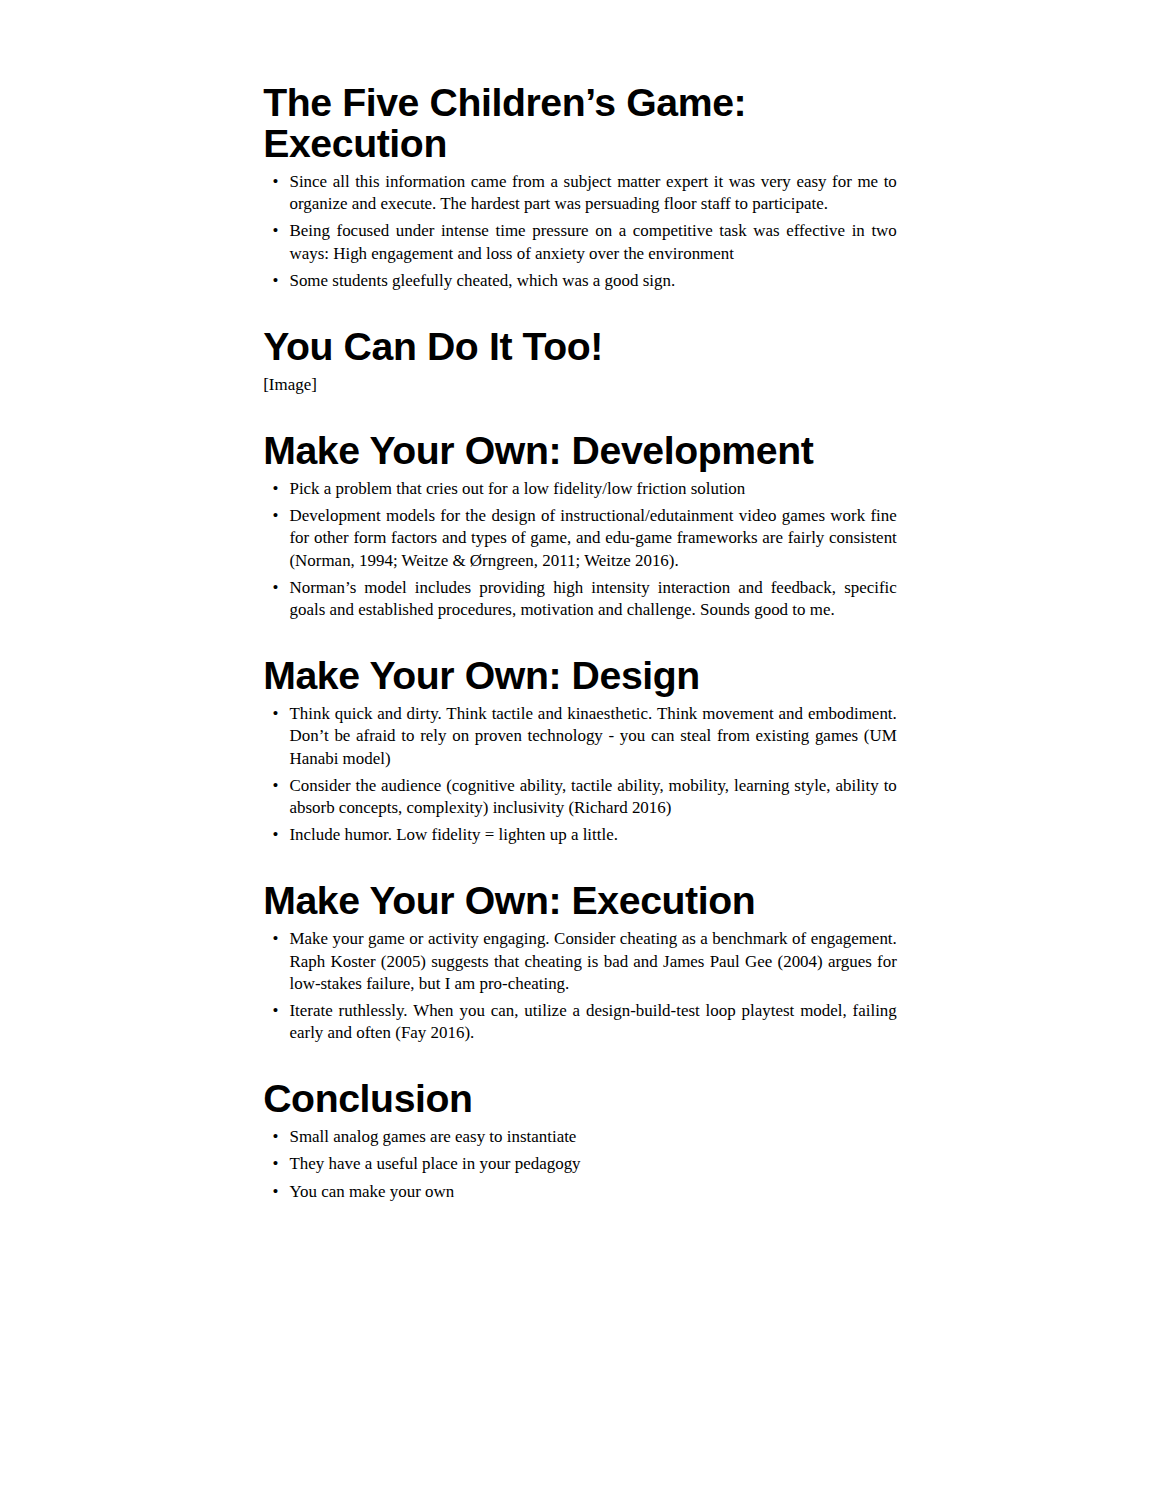The Five Children’s Game: Execution
Since all this information came from a subject matter expert it was very easy for me to organize and execute. The hardest part was persuading floor staff to participate.
Being focused under intense time pressure on a competitive task was effective in two ways: High engagement and loss of anxiety over the environment
Some students gleefully cheated, which was a good sign.
You Can Do It Too!
[Image]
Make Your Own: Development
Pick a problem that cries out for a low fidelity/low friction solution
Development models for the design of instructional/edutainment video games work fine for other form factors and types of game, and edu-game frameworks are fairly consistent (Norman, 1994; Weitze & Ørngreen, 2011; Weitze 2016).
Norman’s model includes providing high intensity interaction and feedback, specific goals and established procedures, motivation and challenge. Sounds good to me.
Make Your Own: Design
Think quick and dirty. Think tactile and kinaesthetic. Think movement and embodiment. Don’t be afraid to rely on proven technology - you can steal from existing games (UM Hanabi model)
Consider the audience (cognitive ability, tactile ability, mobility, learning style, ability to absorb concepts, complexity) inclusivity (Richard 2016)
Include humor. Low fidelity = lighten up a little.
Make Your Own: Execution
Make your game or activity engaging. Consider cheating as a benchmark of engagement. Raph Koster (2005) suggests that cheating is bad and James Paul Gee (2004) argues for low-stakes failure, but I am pro-cheating.
Iterate ruthlessly. When you can, utilize a design-build-test loop playtest model, failing early and often (Fay 2016).
Conclusion
Small analog games are easy to instantiate
They have a useful place in your pedagogy
You can make your own